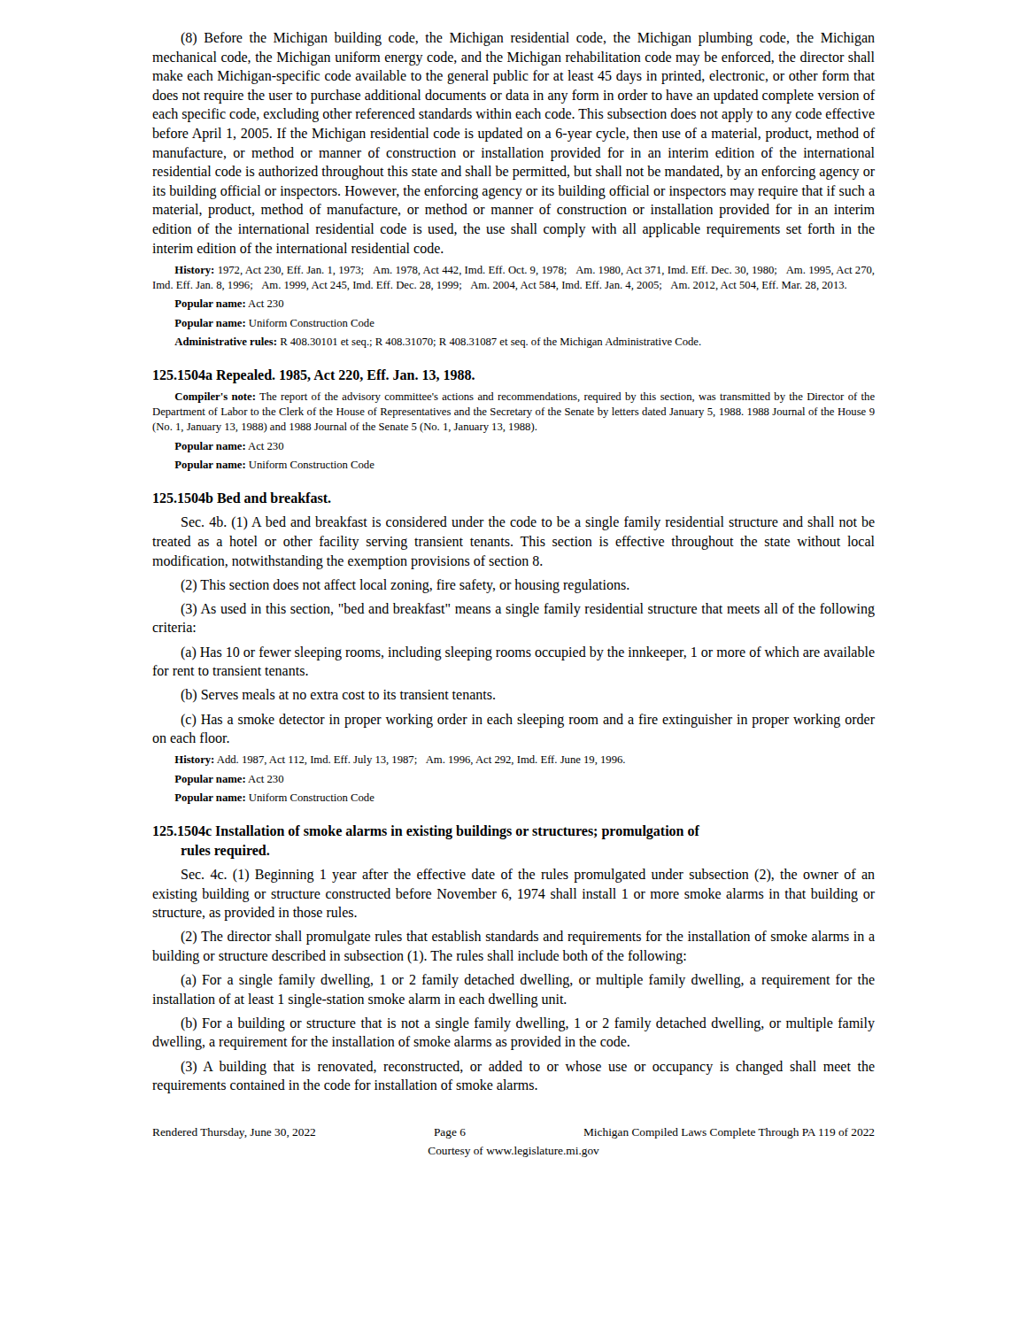(8) Before the Michigan building code, the Michigan residential code, the Michigan plumbing code, the Michigan mechanical code, the Michigan uniform energy code, and the Michigan rehabilitation code may be enforced, the director shall make each Michigan-specific code available to the general public for at least 45 days in printed, electronic, or other form that does not require the user to purchase additional documents or data in any form in order to have an updated complete version of each specific code, excluding other referenced standards within each code. This subsection does not apply to any code effective before April 1, 2005. If the Michigan residential code is updated on a 6-year cycle, then use of a material, product, method of manufacture, or method or manner of construction or installation provided for in an interim edition of the international residential code is authorized throughout this state and shall be permitted, but shall not be mandated, by an enforcing agency or its building official or inspectors. However, the enforcing agency or its building official or inspectors may require that if such a material, product, method of manufacture, or method or manner of construction or installation provided for in an interim edition of the international residential code is used, the use shall comply with all applicable requirements set forth in the interim edition of the international residential code.
History: 1972, Act 230, Eff. Jan. 1, 1973; Am. 1978, Act 442, Imd. Eff. Oct. 9, 1978; Am. 1980, Act 371, Imd. Eff. Dec. 30, 1980; Am. 1995, Act 270, Imd. Eff. Jan. 8, 1996; Am. 1999, Act 245, Imd. Eff. Dec. 28, 1999; Am. 2004, Act 584, Imd. Eff. Jan. 4, 2005; Am. 2012, Act 504, Eff. Mar. 28, 2013.
Popular name: Act 230
Popular name: Uniform Construction Code
Administrative rules: R 408.30101 et seq.; R 408.31070; R 408.31087 et seq. of the Michigan Administrative Code.
125.1504a Repealed. 1985, Act 220, Eff. Jan. 13, 1988.
Compiler's note: The report of the advisory committee's actions and recommendations, required by this section, was transmitted by the Director of the Department of Labor to the Clerk of the House of Representatives and the Secretary of the Senate by letters dated January 5, 1988. 1988 Journal of the House 9 (No. 1, January 13, 1988) and 1988 Journal of the Senate 5 (No. 1, January 13, 1988).
Popular name: Act 230
Popular name: Uniform Construction Code
125.1504b Bed and breakfast.
Sec. 4b. (1) A bed and breakfast is considered under the code to be a single family residential structure and shall not be treated as a hotel or other facility serving transient tenants. This section is effective throughout the state without local modification, notwithstanding the exemption provisions of section 8.
(2) This section does not affect local zoning, fire safety, or housing regulations.
(3) As used in this section, "bed and breakfast" means a single family residential structure that meets all of the following criteria:
(a) Has 10 or fewer sleeping rooms, including sleeping rooms occupied by the innkeeper, 1 or more of which are available for rent to transient tenants.
(b) Serves meals at no extra cost to its transient tenants.
(c) Has a smoke detector in proper working order in each sleeping room and a fire extinguisher in proper working order on each floor.
History: Add. 1987, Act 112, Imd. Eff. July 13, 1987; Am. 1996, Act 292, Imd. Eff. June 19, 1996.
Popular name: Act 230
Popular name: Uniform Construction Code
125.1504c Installation of smoke alarms in existing buildings or structures; promulgation ofrules required.
Sec. 4c. (1) Beginning 1 year after the effective date of the rules promulgated under subsection (2), the owner of an existing building or structure constructed before November 6, 1974 shall install 1 or more smoke alarms in that building or structure, as provided in those rules.
(2) The director shall promulgate rules that establish standards and requirements for the installation of smoke alarms in a building or structure described in subsection (1). The rules shall include both of the following:
(a) For a single family dwelling, 1 or 2 family detached dwelling, or multiple family dwelling, a requirement for the installation of at least 1 single-station smoke alarm in each dwelling unit.
(b) For a building or structure that is not a single family dwelling, 1 or 2 family detached dwelling, or multiple family dwelling, a requirement for the installation of smoke alarms as provided in the code.
(3) A building that is renovated, reconstructed, or added to or whose use or occupancy is changed shall meet the requirements contained in the code for installation of smoke alarms.
Rendered Thursday, June 30, 2022 Page 6 Michigan Compiled Laws Complete Through PA 119 of 2022
Courtesy of www.legislature.mi.gov